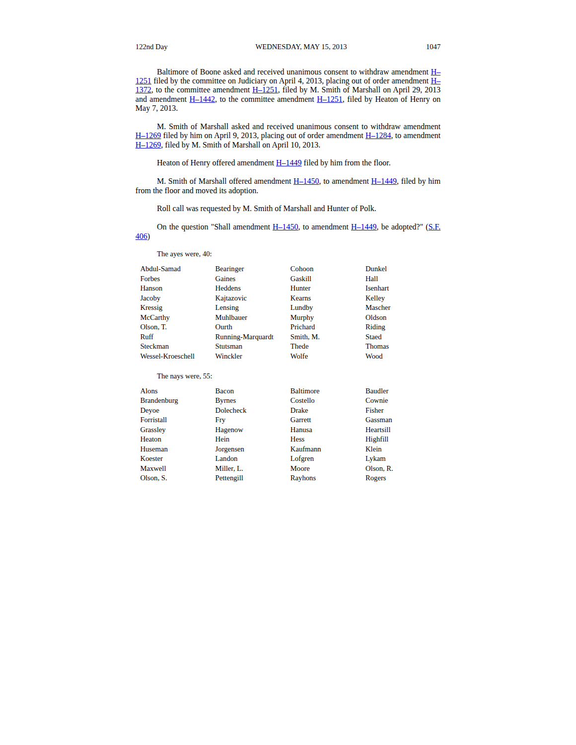122nd Day
WEDNESDAY, MAY 15, 2013
1047
Baltimore of Boone asked and received unanimous consent to withdraw amendment H–1251 filed by the committee on Judiciary on April 4, 2013, placing out of order amendment H–1372, to the committee amendment H–1251, filed by M. Smith of Marshall on April 29, 2013 and amendment H–1442, to the committee amendment H–1251, filed by Heaton of Henry on May 7, 2013.
M. Smith of Marshall asked and received unanimous consent to withdraw amendment H–1269 filed by him on April 9, 2013, placing out of order amendment H–1284, to amendment H–1269, filed by M. Smith of Marshall on April 10, 2013.
Heaton of Henry offered amendment H–1449 filed by him from the floor.
M. Smith of Marshall offered amendment H–1450, to amendment H–1449, filed by him from the floor and moved its adoption.
Roll call was requested by M. Smith of Marshall and Hunter of Polk.
On the question "Shall amendment H–1450, to amendment H–1449, be adopted?" (S.F. 406)
The ayes were, 40:
| Abdul-Samad | Bearinger | Cohoon | Dunkel |
| Forbes | Gaines | Gaskill | Hall |
| Hanson | Heddens | Hunter | Isenhart |
| Jacoby | Kajtazovic | Kearns | Kelley |
| Kressig | Lensing | Lundby | Mascher |
| McCarthy | Muhlbauer | Murphy | Oldson |
| Olson, T. | Ourth | Prichard | Riding |
| Ruff | Running-Marquardt | Smith, M. | Staed |
| Steckman | Stutsman | Thede | Thomas |
| Wessel-Kroeschell | Winckler | Wolfe | Wood |
The nays were, 55:
| Alons | Bacon | Baltimore | Baudler |
| Brandenburg | Byrnes | Costello | Cownie |
| Deyoe | Dolecheck | Drake | Fisher |
| Forristall | Fry | Garrett | Gassman |
| Grassley | Hagenow | Hanusa | Heartsill |
| Heaton | Hein | Hess | Highfill |
| Huseman | Jorgensen | Kaufmann | Klein |
| Koester | Landon | Lofgren | Lykam |
| Maxwell | Miller, L. | Moore | Olson, R. |
| Olson, S. | Pettengill | Rayhons | Rogers |